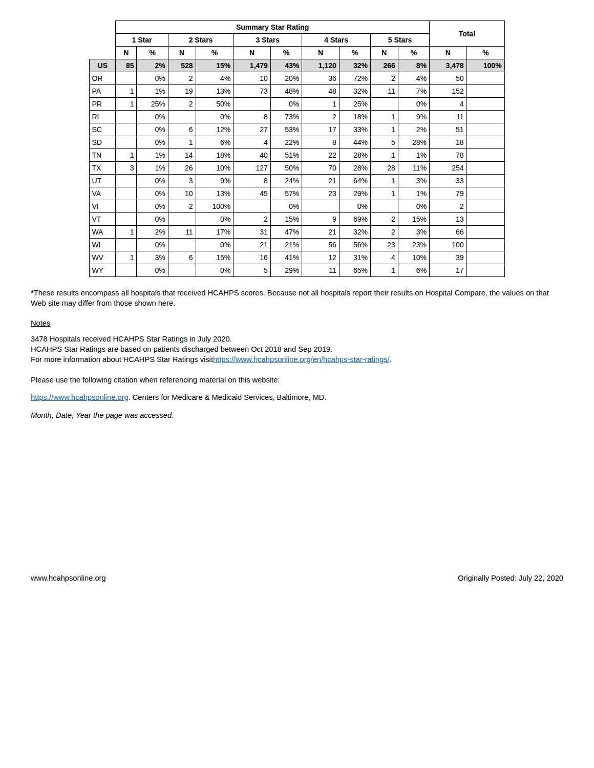| | Summary Star Rating | Total |
| --- | --- | --- |
| | 1 Star | 2 Stars | 3 Stars | 4 Stars | 5 Stars |
| | N | % | N | % | N | % | N | % | N | % | N | % |
| US | 85 | 2% | 528 | 15% | 1,479 | 43% | 1,120 | 32% | 266 | 8% | 3,478 | 100% |
| OR | | 0% | 2 | 4% | 10 | 20% | 36 | 72% | 2 | 4% | 50 | |
| PA | 1 | 1% | 19 | 13% | 73 | 48% | 48 | 32% | 11 | 7% | 152 | |
| PR | 1 | 25% | 2 | 50% | | 0% | 1 | 25% | | 0% | 4 | |
| RI | | 0% | | 0% | 8 | 73% | 2 | 18% | 1 | 9% | 11 | |
| SC | | 0% | 6 | 12% | 27 | 53% | 17 | 33% | 1 | 2% | 51 | |
| SD | | 0% | 1 | 6% | 4 | 22% | 8 | 44% | 5 | 28% | 18 | |
| TN | 1 | 1% | 14 | 18% | 40 | 51% | 22 | 28% | 1 | 1% | 78 | |
| TX | 3 | 1% | 26 | 10% | 127 | 50% | 70 | 28% | 28 | 11% | 254 | |
| UT | | 0% | 3 | 9% | 8 | 24% | 21 | 64% | 1 | 3% | 33 | |
| VA | | 0% | 10 | 13% | 45 | 57% | 23 | 29% | 1 | 1% | 79 | |
| VI | | 0% | 2 | 100% | | 0% | | 0% | | 0% | 2 | |
| VT | | 0% | | 0% | 2 | 15% | 9 | 69% | 2 | 15% | 13 | |
| WA | 1 | 2% | 11 | 17% | 31 | 47% | 21 | 32% | 2 | 3% | 66 | |
| WI | | 0% | | 0% | 21 | 21% | 56 | 56% | 23 | 23% | 100 | |
| WV | 1 | 3% | 6 | 15% | 16 | 41% | 12 | 31% | 4 | 10% | 39 | |
| WY | | 0% | | 0% | 5 | 29% | 11 | 65% | 1 | 6% | 17 | |
*These results encompass all hospitals that received HCAHPS scores. Because not all hospitals report their results on Hospital Compare, the values on that Web site may differ from those shown here.
Notes
3478 Hospitals received HCAHPS Star Ratings in July 2020.
HCAHPS Star Ratings are based on patients discharged between Oct 2018 and Sep 2019.
For more information about HCAHPS Star Ratings visithttps://www.hcahpsonline.org/en/hcahps-star-ratings/.
Please use the following citation when referencing material on this website:
https://www.hcahpsonline.org. Centers for Medicare & Medicaid Services, Baltimore, MD.
Month, Date, Year the page was accessed.
www.hcahpsonline.org Originally Posted: July 22, 2020